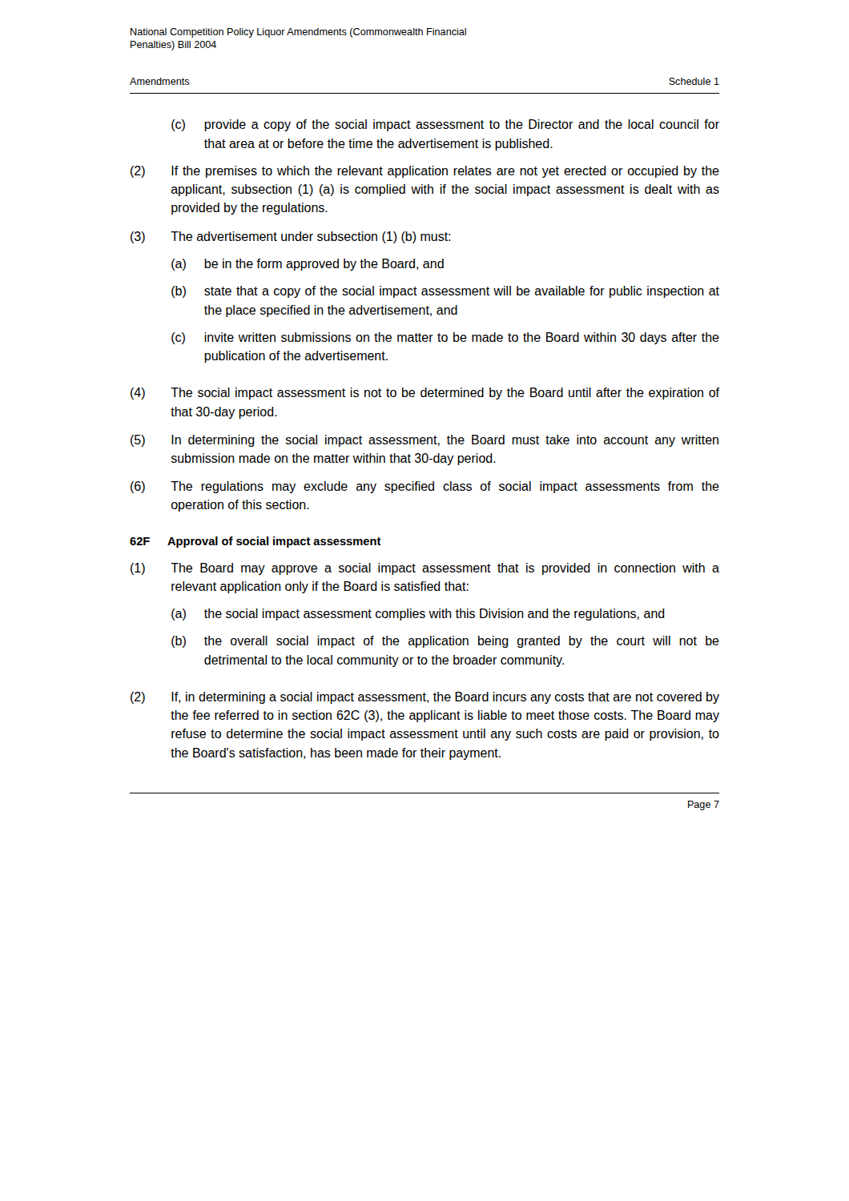National Competition Policy Liquor Amendments (Commonwealth Financial
Penalties) Bill 2004
Amendments Schedule 1
(c)
provide a copy of the social impact assessment to the Director and the local council for that area at or before the time the advertisement is published.
(2)
If the premises to which the relevant application relates are not yet erected or occupied by the applicant, subsection (1) (a) is complied with if the social impact assessment is dealt with as provided by the regulations.
(3)
The advertisement under subsection (1) (b) must:
(a)
be in the form approved by the Board, and
(b)
state that a copy of the social impact assessment will be available for public inspection at the place specified in the advertisement, and
(c)
invite written submissions on the matter to be made to the Board within 30 days after the publication of the advertisement.
(4)
The social impact assessment is not to be determined by the Board until after the expiration of that 30-day period.
(5)
In determining the social impact assessment, the Board must take into account any written submission made on the matter within that 30-day period.
(6)
The regulations may exclude any specified class of social impact assessments from the operation of this section.
62FApproval of social impact assessment
(1)
The Board may approve a social impact assessment that is provided in connection with a relevant application only if the Board is satisfied that:
(a)
the social impact assessment complies with this Division and the regulations, and
(b)
the overall social impact of the application being granted by the court will not be detrimental to the local community or to the broader community.
(2)
If, in determining a social impact assessment, the Board incurs any costs that are not covered by the fee referred to in section 62C (3), the applicant is liable to meet those costs. The Board may refuse to determine the social impact assessment until any such costs are paid or provision, to the Board's satisfaction, has been made for their payment.
Page 7